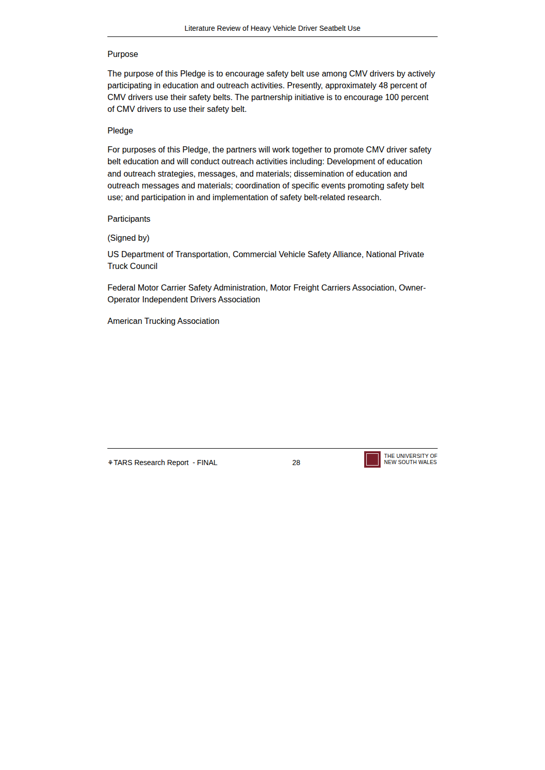Literature Review of Heavy Vehicle Driver Seatbelt Use
Purpose
The purpose of this Pledge is to encourage safety belt use among CMV drivers by actively participating in education and outreach activities. Presently, approximately 48 percent of CMV drivers use their safety belts. The partnership initiative is to encourage 100 percent of CMV drivers to use their safety belt.
Pledge
For purposes of this Pledge, the partners will work together to promote CMV driver safety belt education and will conduct outreach activities including: Development of education and outreach strategies, messages, and materials; dissemination of education and outreach messages and materials; coordination of specific events promoting safety belt use; and participation in and implementation of safety belt-related research.
Participants
(Signed by)
US Department of Transportation, Commercial Vehicle Safety Alliance, National Private Truck Council
Federal Motor Carrier Safety Administration, Motor Freight Carriers Association, Owner-Operator Independent Drivers Association
American Trucking Association
⚘TARS Research Report - FINAL
28
The University of
New South Wales